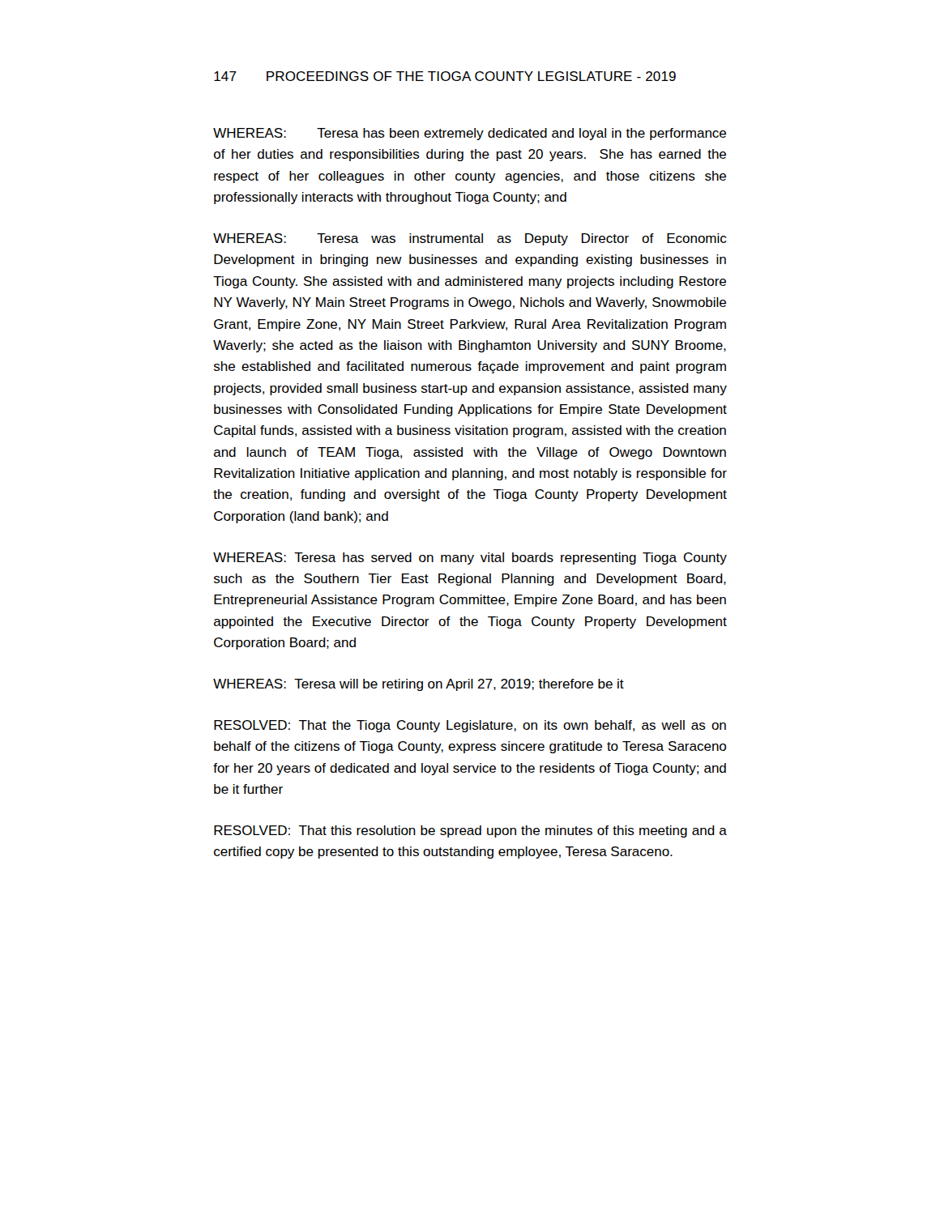147 PROCEEDINGS OF THE TIOGA COUNTY LEGISLATURE - 2019
WHEREAS: Teresa has been extremely dedicated and loyal in the performance of her duties and responsibilities during the past 20 years. She has earned the respect of her colleagues in other county agencies, and those citizens she professionally interacts with throughout Tioga County; and
WHEREAS: Teresa was instrumental as Deputy Director of Economic Development in bringing new businesses and expanding existing businesses in Tioga County. She assisted with and administered many projects including Restore NY Waverly, NY Main Street Programs in Owego, Nichols and Waverly, Snowmobile Grant, Empire Zone, NY Main Street Parkview, Rural Area Revitalization Program Waverly; she acted as the liaison with Binghamton University and SUNY Broome, she established and facilitated numerous façade improvement and paint program projects, provided small business start-up and expansion assistance, assisted many businesses with Consolidated Funding Applications for Empire State Development Capital funds, assisted with a business visitation program, assisted with the creation and launch of TEAM Tioga, assisted with the Village of Owego Downtown Revitalization Initiative application and planning, and most notably is responsible for the creation, funding and oversight of the Tioga County Property Development Corporation (land bank); and
WHEREAS: Teresa has served on many vital boards representing Tioga County such as the Southern Tier East Regional Planning and Development Board, Entrepreneurial Assistance Program Committee, Empire Zone Board, and has been appointed the Executive Director of the Tioga County Property Development Corporation Board; and
WHEREAS: Teresa will be retiring on April 27, 2019; therefore be it
RESOLVED: That the Tioga County Legislature, on its own behalf, as well as on behalf of the citizens of Tioga County, express sincere gratitude to Teresa Saraceno for her 20 years of dedicated and loyal service to the residents of Tioga County; and be it further
RESOLVED: That this resolution be spread upon the minutes of this meeting and a certified copy be presented to this outstanding employee, Teresa Saraceno.